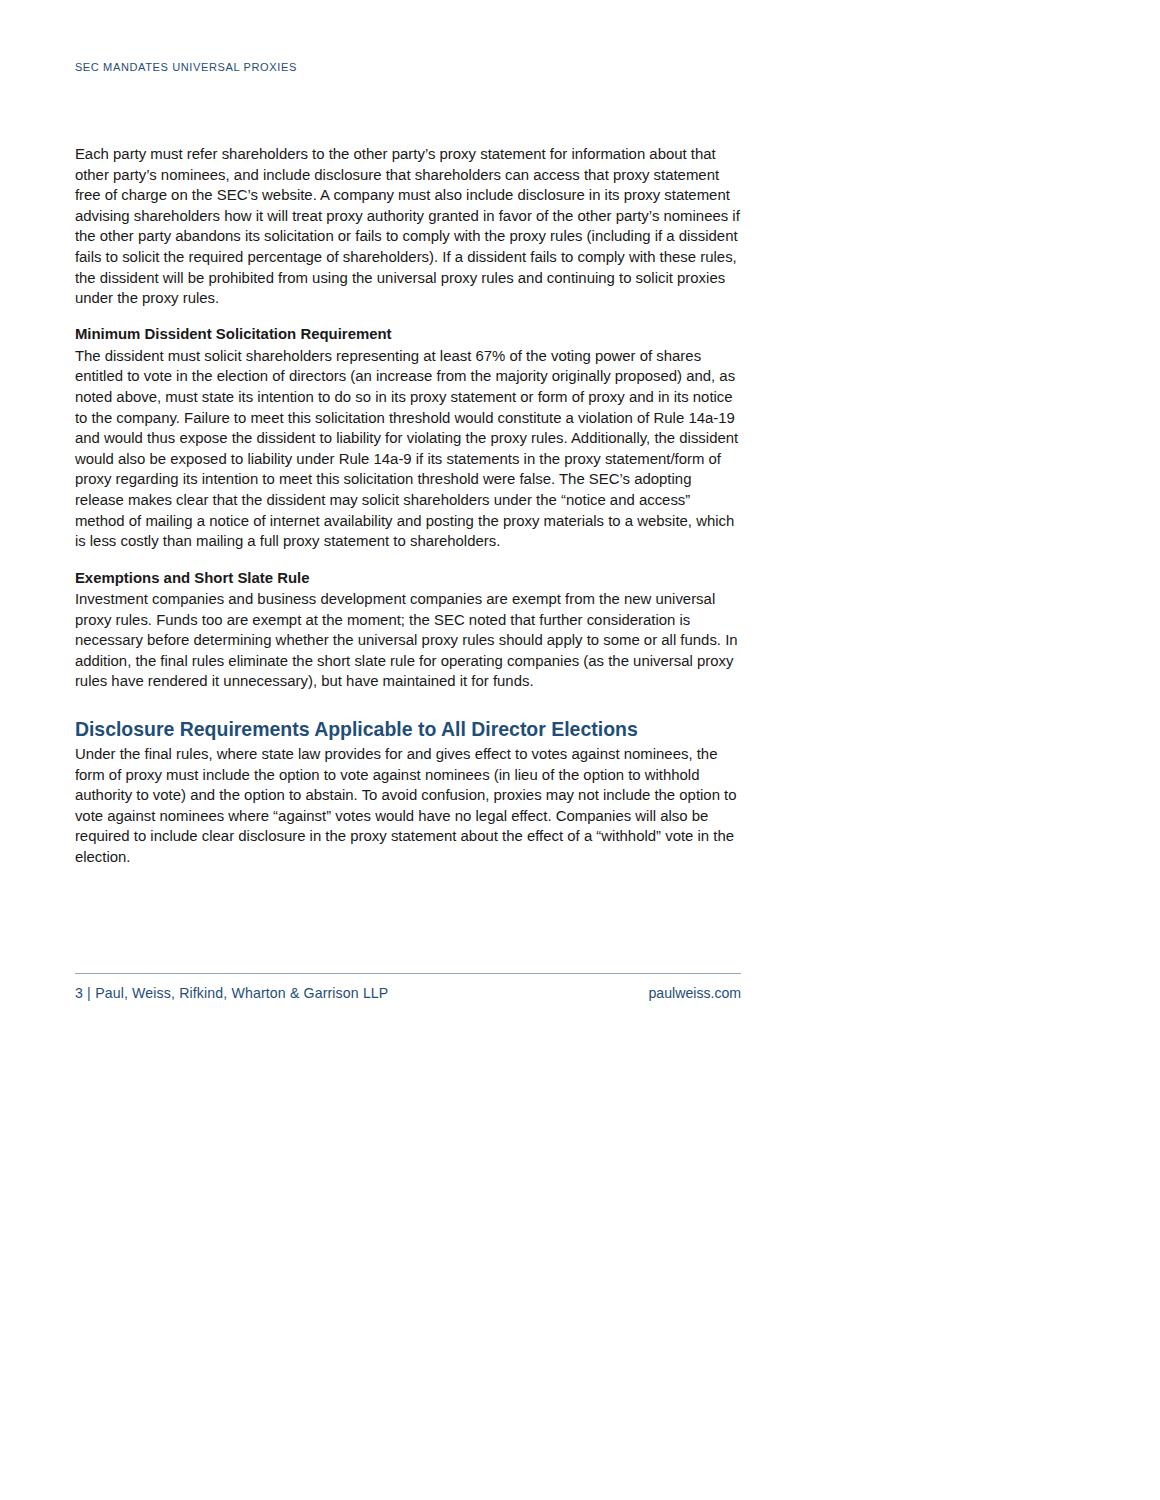SEC Mandates Universal Proxies
Each party must refer shareholders to the other party’s proxy statement for information about that other party’s nominees, and include disclosure that shareholders can access that proxy statement free of charge on the SEC’s website. A company must also include disclosure in its proxy statement advising shareholders how it will treat proxy authority granted in favor of the other party’s nominees if the other party abandons its solicitation or fails to comply with the proxy rules (including if a dissident fails to solicit the required percentage of shareholders). If a dissident fails to comply with these rules, the dissident will be prohibited from using the universal proxy rules and continuing to solicit proxies under the proxy rules.
Minimum Dissident Solicitation Requirement
The dissident must solicit shareholders representing at least 67% of the voting power of shares entitled to vote in the election of directors (an increase from the majority originally proposed) and, as noted above, must state its intention to do so in its proxy statement or form of proxy and in its notice to the company. Failure to meet this solicitation threshold would constitute a violation of Rule 14a-19 and would thus expose the dissident to liability for violating the proxy rules. Additionally, the dissident would also be exposed to liability under Rule 14a-9 if its statements in the proxy statement/form of proxy regarding its intention to meet this solicitation threshold were false. The SEC’s adopting release makes clear that the dissident may solicit shareholders under the “notice and access” method of mailing a notice of internet availability and posting the proxy materials to a website, which is less costly than mailing a full proxy statement to shareholders.
Exemptions and Short Slate Rule
Investment companies and business development companies are exempt from the new universal proxy rules. Funds too are exempt at the moment; the SEC noted that further consideration is necessary before determining whether the universal proxy rules should apply to some or all funds. In addition, the final rules eliminate the short slate rule for operating companies (as the universal proxy rules have rendered it unnecessary), but have maintained it for funds.
Disclosure Requirements Applicable to All Director Elections
Under the final rules, where state law provides for and gives effect to votes against nominees, the form of proxy must include the option to vote against nominees (in lieu of the option to withhold authority to vote) and the option to abstain. To avoid confusion, proxies may not include the option to vote against nominees where “against” votes would have no legal effect. Companies will also be required to include clear disclosure in the proxy statement about the effect of a “withhold” vote in the election.
3|Paul, Weiss, Rifkind, Wharton & Garrison LLP
paulweiss.com